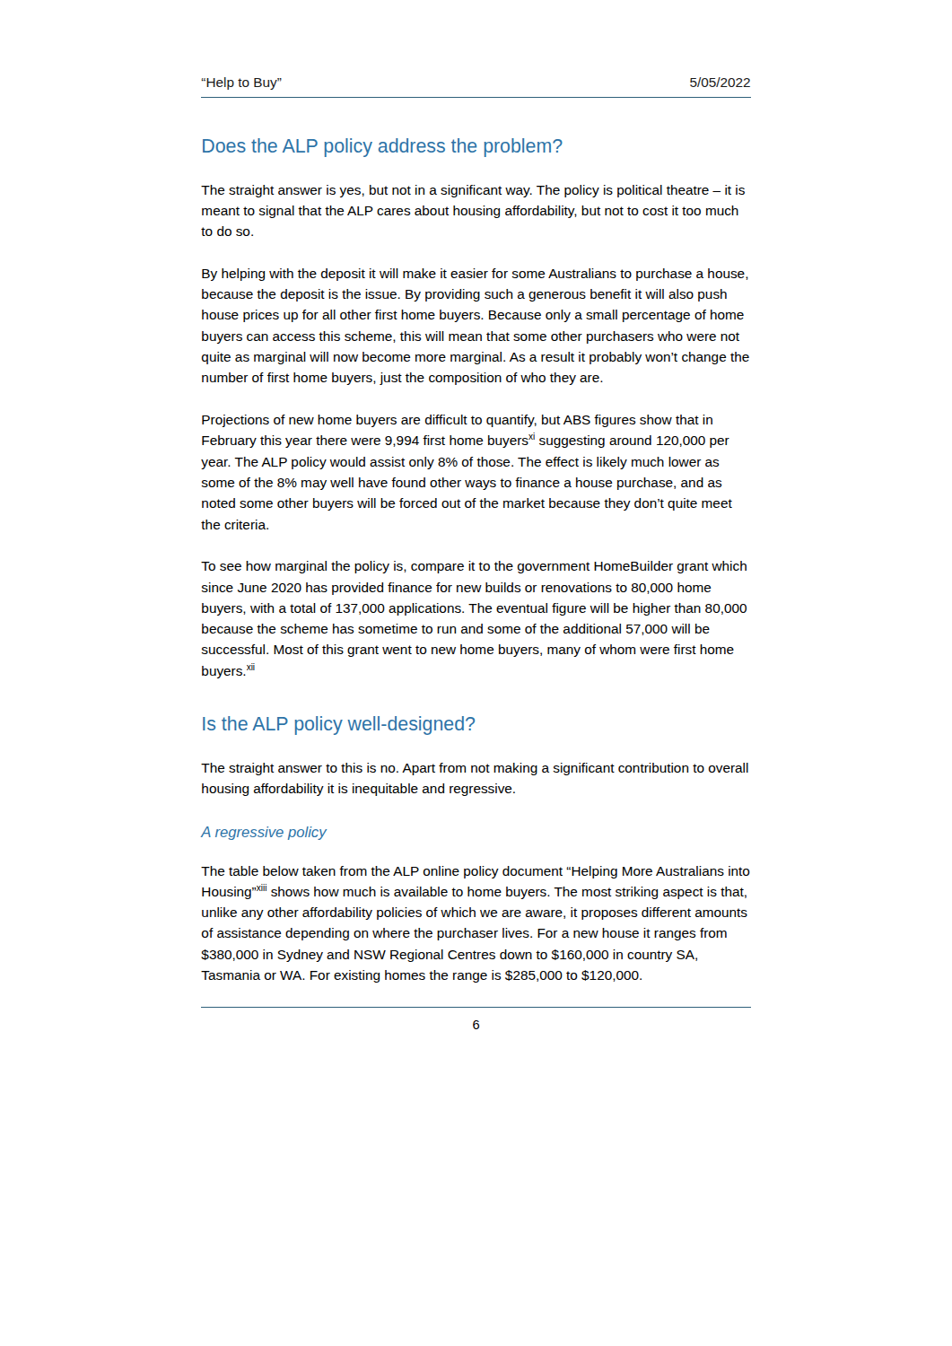“Help to Buy” 5/05/2022
Does the ALP policy address the problem?
The straight answer is yes, but not in a significant way. The policy is political theatre – it is meant to signal that the ALP cares about housing affordability, but not to cost it too much to do so.
By helping with the deposit it will make it easier for some Australians to purchase a house, because the deposit is the issue. By providing such a generous benefit it will also push house prices up for all other first home buyers. Because only a small percentage of home buyers can access this scheme, this will mean that some other purchasers who were not quite as marginal will now become more marginal. As a result it probably won’t change the number of first home buyers, just the composition of who they are.
Projections of new home buyers are difficult to quantify, but ABS figures show that in February this year there were 9,994 first home buyersxi suggesting around 120,000 per year. The ALP policy would assist only 8% of those. The effect is likely much lower as some of the 8% may well have found other ways to finance a house purchase, and as noted some other buyers will be forced out of the market because they don’t quite meet the criteria.
To see how marginal the policy is, compare it to the government HomeBuilder grant which since June 2020 has provided finance for new builds or renovations to 80,000 home buyers, with a total of 137,000 applications. The eventual figure will be higher than 80,000 because the scheme has sometime to run and some of the additional 57,000 will be successful. Most of this grant went to new home buyers, many of whom were first home buyers.xii
Is the ALP policy well-designed?
The straight answer to this is no. Apart from not making a significant contribution to overall housing affordability it is inequitable and regressive.
A regressive policy
The table below taken from the ALP online policy document “Helping More Australians into Housing”xiii shows how much is available to home buyers. The most striking aspect is that, unlike any other affordability policies of which we are aware, it proposes different amounts of assistance depending on where the purchaser lives. For a new house it ranges from $380,000 in Sydney and NSW Regional Centres down to $160,000 in country SA, Tasmania or WA. For existing homes the range is $285,000 to $120,000.
6